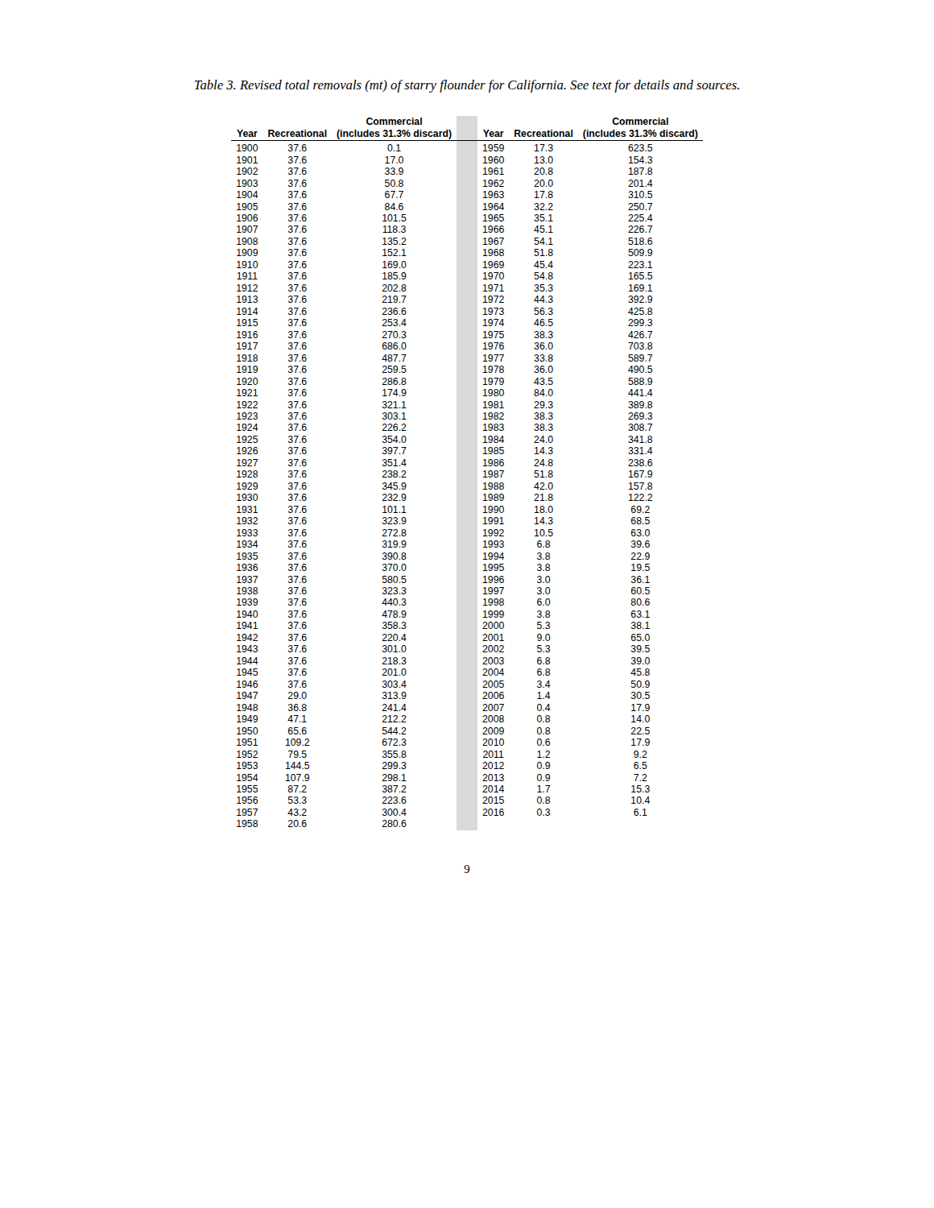Table 3. Revised total removals (mt) of starry flounder for California. See text for details and sources.
| | | Commercial | | | | Commercial |
| --- | --- | --- | --- | --- | --- | --- |
| Year | Recreational | (includes 31.3% discard) | | Year | Recreational | (includes 31.3% discard) |
| 1900 | 37.6 | 0.1 | | 1959 | 17.3 | 623.5 |
| 1901 | 37.6 | 17.0 | | 1960 | 13.0 | 154.3 |
| 1902 | 37.6 | 33.9 | | 1961 | 20.8 | 187.8 |
| 1903 | 37.6 | 50.8 | | 1962 | 20.0 | 201.4 |
| 1904 | 37.6 | 67.7 | | 1963 | 17.8 | 310.5 |
| 1905 | 37.6 | 84.6 | | 1964 | 32.2 | 250.7 |
| 1906 | 37.6 | 101.5 | | 1965 | 35.1 | 225.4 |
| 1907 | 37.6 | 118.3 | | 1966 | 45.1 | 226.7 |
| 1908 | 37.6 | 135.2 | | 1967 | 54.1 | 518.6 |
| 1909 | 37.6 | 152.1 | | 1968 | 51.8 | 509.9 |
| 1910 | 37.6 | 169.0 | | 1969 | 45.4 | 223.1 |
| 1911 | 37.6 | 185.9 | | 1970 | 54.8 | 165.5 |
| 1912 | 37.6 | 202.8 | | 1971 | 35.3 | 169.1 |
| 1913 | 37.6 | 219.7 | | 1972 | 44.3 | 392.9 |
| 1914 | 37.6 | 236.6 | | 1973 | 56.3 | 425.8 |
| 1915 | 37.6 | 253.4 | | 1974 | 46.5 | 299.3 |
| 1916 | 37.6 | 270.3 | | 1975 | 38.3 | 426.7 |
| 1917 | 37.6 | 686.0 | | 1976 | 36.0 | 703.8 |
| 1918 | 37.6 | 487.7 | | 1977 | 33.8 | 589.7 |
| 1919 | 37.6 | 259.5 | | 1978 | 36.0 | 490.5 |
| 1920 | 37.6 | 286.8 | | 1979 | 43.5 | 588.9 |
| 1921 | 37.6 | 174.9 | | 1980 | 84.0 | 441.4 |
| 1922 | 37.6 | 321.1 | | 1981 | 29.3 | 389.8 |
| 1923 | 37.6 | 303.1 | | 1982 | 38.3 | 269.3 |
| 1924 | 37.6 | 226.2 | | 1983 | 38.3 | 308.7 |
| 1925 | 37.6 | 354.0 | | 1984 | 24.0 | 341.8 |
| 1926 | 37.6 | 397.7 | | 1985 | 14.3 | 331.4 |
| 1927 | 37.6 | 351.4 | | 1986 | 24.8 | 238.6 |
| 1928 | 37.6 | 238.2 | | 1987 | 51.8 | 167.9 |
| 1929 | 37.6 | 345.9 | | 1988 | 42.0 | 157.8 |
| 1930 | 37.6 | 232.9 | | 1989 | 21.8 | 122.2 |
| 1931 | 37.6 | 101.1 | | 1990 | 18.0 | 69.2 |
| 1932 | 37.6 | 323.9 | | 1991 | 14.3 | 68.5 |
| 1933 | 37.6 | 272.8 | | 1992 | 10.5 | 63.0 |
| 1934 | 37.6 | 319.9 | | 1993 | 6.8 | 39.6 |
| 1935 | 37.6 | 390.8 | | 1994 | 3.8 | 22.9 |
| 1936 | 37.6 | 370.0 | | 1995 | 3.8 | 19.5 |
| 1937 | 37.6 | 580.5 | | 1996 | 3.0 | 36.1 |
| 1938 | 37.6 | 323.3 | | 1997 | 3.0 | 60.5 |
| 1939 | 37.6 | 440.3 | | 1998 | 6.0 | 80.6 |
| 1940 | 37.6 | 478.9 | | 1999 | 3.8 | 63.1 |
| 1941 | 37.6 | 358.3 | | 2000 | 5.3 | 38.1 |
| 1942 | 37.6 | 220.4 | | 2001 | 9.0 | 65.0 |
| 1943 | 37.6 | 301.0 | | 2002 | 5.3 | 39.5 |
| 1944 | 37.6 | 218.3 | | 2003 | 6.8 | 39.0 |
| 1945 | 37.6 | 201.0 | | 2004 | 6.8 | 45.8 |
| 1946 | 37.6 | 303.4 | | 2005 | 3.4 | 50.9 |
| 1947 | 29.0 | 313.9 | | 2006 | 1.4 | 30.5 |
| 1948 | 36.8 | 241.4 | | 2007 | 0.4 | 17.9 |
| 1949 | 47.1 | 212.2 | | 2008 | 0.8 | 14.0 |
| 1950 | 65.6 | 544.2 | | 2009 | 0.8 | 22.5 |
| 1951 | 109.2 | 672.3 | | 2010 | 0.6 | 17.9 |
| 1952 | 79.5 | 355.8 | | 2011 | 1.2 | 9.2 |
| 1953 | 144.5 | 299.3 | | 2012 | 0.9 | 6.5 |
| 1954 | 107.9 | 298.1 | | 2013 | 0.9 | 7.2 |
| 1955 | 87.2 | 387.2 | | 2014 | 1.7 | 15.3 |
| 1956 | 53.3 | 223.6 | | 2015 | 0.8 | 10.4 |
| 1957 | 43.2 | 300.4 | | 2016 | 0.3 | 6.1 |
| 1958 | 20.6 | 280.6 | | | | |
9